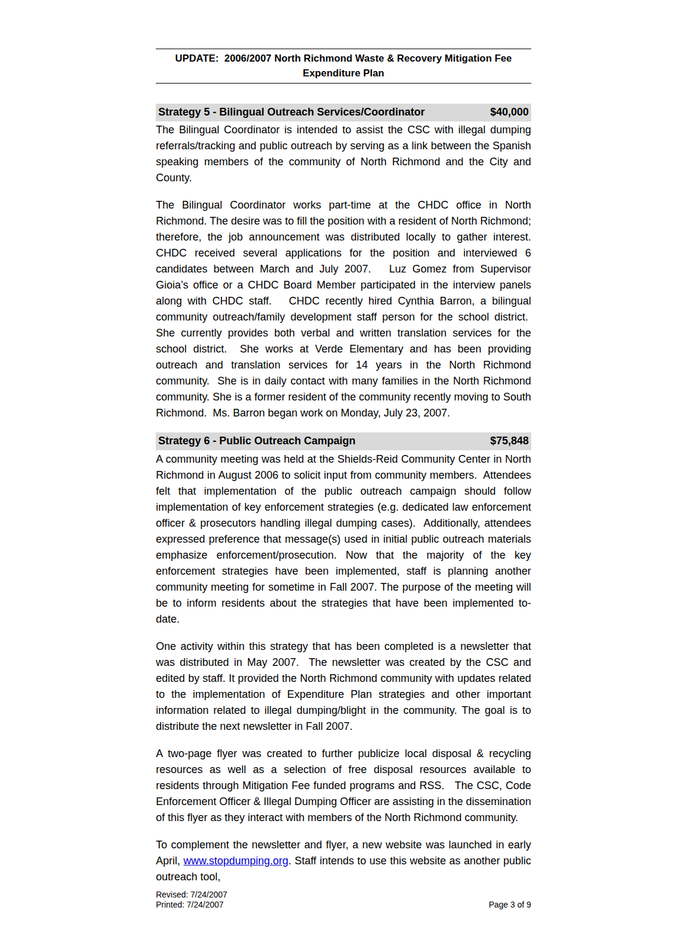UPDATE: 2006/2007 North Richmond Waste & Recovery Mitigation Fee Expenditure Plan
Strategy 5 - Bilingual Outreach Services/Coordinator $40,000
The Bilingual Coordinator is intended to assist the CSC with illegal dumping referrals/tracking and public outreach by serving as a link between the Spanish speaking members of the community of North Richmond and the City and County.
The Bilingual Coordinator works part-time at the CHDC office in North Richmond. The desire was to fill the position with a resident of North Richmond; therefore, the job announcement was distributed locally to gather interest. CHDC received several applications for the position and interviewed 6 candidates between March and July 2007. Luz Gomez from Supervisor Gioia’s office or a CHDC Board Member participated in the interview panels along with CHDC staff. CHDC recently hired Cynthia Barron, a bilingual community outreach/family development staff person for the school district. She currently provides both verbal and written translation services for the school district. She works at Verde Elementary and has been providing outreach and translation services for 14 years in the North Richmond community. She is in daily contact with many families in the North Richmond community. She is a former resident of the community recently moving to South Richmond. Ms. Barron began work on Monday, July 23, 2007.
Strategy 6 - Public Outreach Campaign $75,848
A community meeting was held at the Shields-Reid Community Center in North Richmond in August 2006 to solicit input from community members. Attendees felt that implementation of the public outreach campaign should follow implementation of key enforcement strategies (e.g. dedicated law enforcement officer & prosecutors handling illegal dumping cases). Additionally, attendees expressed preference that message(s) used in initial public outreach materials emphasize enforcement/prosecution. Now that the majority of the key enforcement strategies have been implemented, staff is planning another community meeting for sometime in Fall 2007. The purpose of the meeting will be to inform residents about the strategies that have been implemented to-date.
One activity within this strategy that has been completed is a newsletter that was distributed in May 2007. The newsletter was created by the CSC and edited by staff. It provided the North Richmond community with updates related to the implementation of Expenditure Plan strategies and other important information related to illegal dumping/blight in the community. The goal is to distribute the next newsletter in Fall 2007.
A two-page flyer was created to further publicize local disposal & recycling resources as well as a selection of free disposal resources available to residents through Mitigation Fee funded programs and RSS. The CSC, Code Enforcement Officer & Illegal Dumping Officer are assisting in the dissemination of this flyer as they interact with members of the North Richmond community.
To complement the newsletter and flyer, a new website was launched in early April, www.stopdumping.org. Staff intends to use this website as another public outreach tool,
Revised: 7/24/2007
Printed: 7/24/2007
Page 3 of 9